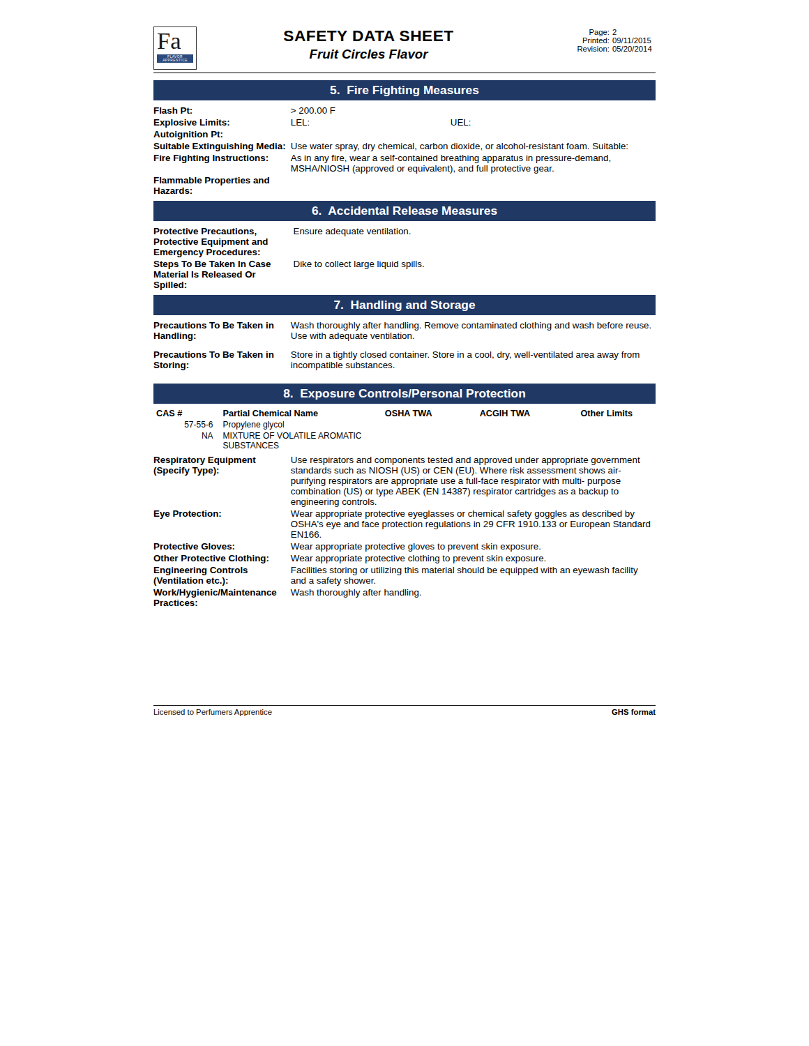Fa FLAVOR
APPRENTICE
SAFETY DATA SHEET
Fruit Circles Flavor
Page: 2
Printed: 09/11/2015
Revision: 05/20/2014
5. Fire Fighting Measures
| Flash Pt: | > 200.00 F |
| Explosive Limits: | LEL: UEL: |
| Autoignition Pt: | |
| Suitable Extinguishing Media: | Use water spray, dry chemical, carbon dioxide, or alcohol-resistant foam. Suitable: |
| Fire Fighting Instructions: | As in any fire, wear a self-contained breathing apparatus in pressure-demand, MSHA/NIOSH (approved or equivalent), and full protective gear. |
| Flammable Properties and Hazards: | |
6. Accidental Release Measures
| Protective Precautions, Protective Equipment and Emergency Procedures: | Ensure adequate ventilation. |
| Steps To Be Taken In Case Material Is Released Or Spilled: | Dike to collect large liquid spills. |
7. Handling and Storage
| Precautions To Be Taken in Handling: | Wash thoroughly after handling. Remove contaminated clothing and wash before reuse. Use with adequate ventilation. |
| Precautions To Be Taken in Storing: | Store in a tightly closed container. Store in a cool, dry, well-ventilated area away from incompatible substances. |
8. Exposure Controls/Personal Protection
| CAS # | Partial Chemical Name | OSHA TWA | ACGIH TWA | Other Limits |
| --- | --- | --- | --- | --- |
| 57-55-6 | Propylene glycol | | | |
| NA | MIXTURE OF VOLATILE AROMATIC SUBSTANCES | | | |
| Respiratory Equipment (Specify Type): | Use respirators and components tested and approved under appropriate government standards such as NIOSH (US) or CEN (EU). Where risk assessment shows air-purifying respirators are appropriate use a full-face respirator with multi- purpose combination (US) or type ABEK (EN 14387) respirator cartridges as a backup to engineering controls. |
| Eye Protection: | Wear appropriate protective eyeglasses or chemical safety goggles as described by OSHA's eye and face protection regulations in 29 CFR 1910.133 or European Standard EN166. |
| Protective Gloves: | Wear appropriate protective gloves to prevent skin exposure. |
| Other Protective Clothing: | Wear appropriate protective clothing to prevent skin exposure. |
| Engineering Controls (Ventilation etc.): | Facilities storing or utilizing this material should be equipped with an eyewash facility and a safety shower. |
| Work/Hygienic/Maintenance Practices: | Wash thoroughly after handling. |
Licensed to Perfumers Apprentice GHS format